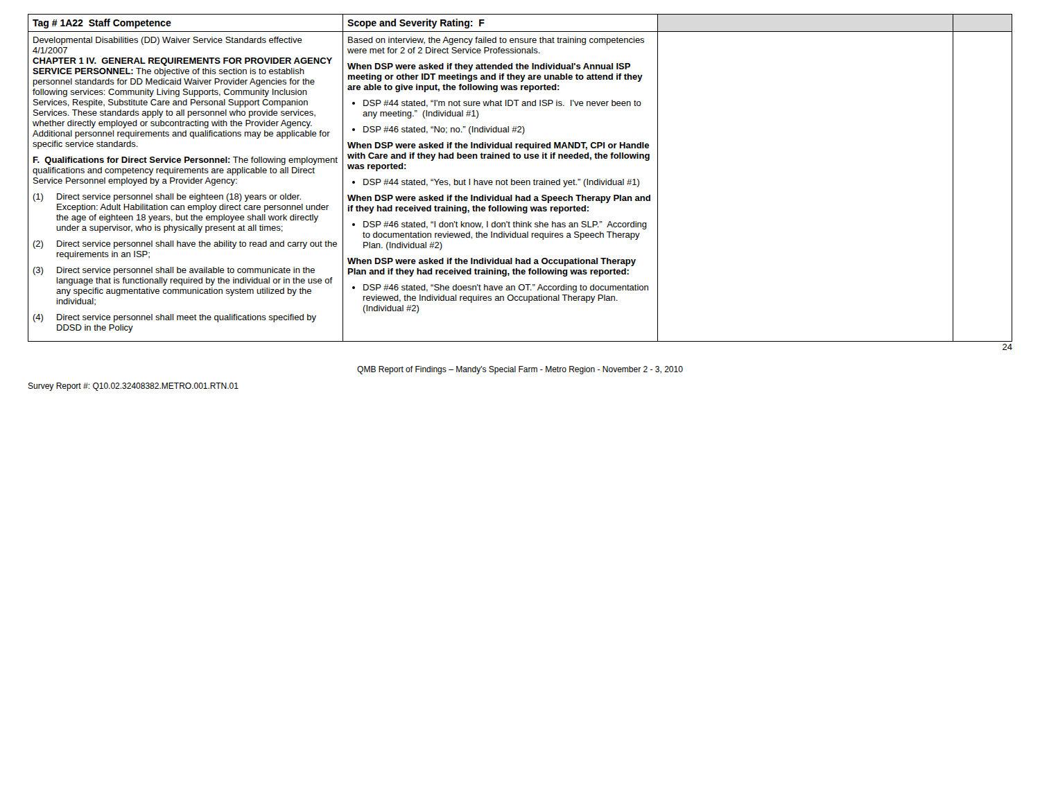| Tag # 1A22 Staff Competence | Scope and Severity Rating: F | | |
| --- | --- | --- | --- |
| Developmental Disabilities (DD) Waiver Service Standards effective 4/1/2007 CHAPTER 1 IV. GENERAL REQUIREMENTS FOR PROVIDER AGENCY SERVICE PERSONNEL: The objective of this section is to establish personnel standards for DD Medicaid Waiver Provider Agencies for the following services: Community Living Supports, Community Inclusion Services, Respite, Substitute Care and Personal Support Companion Services. These standards apply to all personnel who provide services, whether directly employed or subcontracting with the Provider Agency. Additional personnel requirements and qualifications may be applicable for specific service standards. F. Qualifications for Direct Service Personnel: The following employment qualifications and competency requirements are applicable to all Direct Service Personnel employed by a Provider Agency: (1) Direct service personnel shall be eighteen (18) years or older. Exception: Adult Habilitation can employ direct care personnel under the age of eighteen 18 years, but the employee shall work directly under a supervisor, who is physically present at all times; (2) Direct service personnel shall have the ability to read and carry out the requirements in an ISP; (3) Direct service personnel shall be available to communicate in the language that is functionally required by the individual or in the use of any specific augmentative communication system utilized by the individual; (4) Direct service personnel shall meet the qualifications specified by DDSD in the Policy | Based on interview, the Agency failed to ensure that training competencies were met for 2 of 2 Direct Service Professionals. When DSP were asked if they attended the Individual's Annual ISP meeting or other IDT meetings and if they are unable to attend if they are able to give input, the following was reported: DSP #44 stated, “I'm not sure what IDT and ISP is. I've never been to any meeting.” (Individual #1) DSP #46 stated, “No; no.” (Individual #2) When DSP were asked if the Individual required MANDT, CPI or Handle with Care and if they had been trained to use it if needed, the following was reported: DSP #44 stated, “Yes, but I have not been trained yet.” (Individual #1) When DSP were asked if the Individual had a Speech Therapy Plan and if they had received training, the following was reported: DSP #46 stated, “I don't know, I don't think she has an SLP.” According to documentation reviewed, the Individual requires a Speech Therapy Plan. (Individual #2) When DSP were asked if the Individual had a Occupational Therapy Plan and if they had received training, the following was reported: DSP #46 stated, “She doesn't have an OT.” According to documentation reviewed, the Individual requires an Occupational Therapy Plan. (Individual #2) | | |
24
QMB Report of Findings – Mandy's Special Farm - Metro Region - November 2 - 3, 2010
Survey Report #: Q10.02.32408382.METRO.001.RTN.01